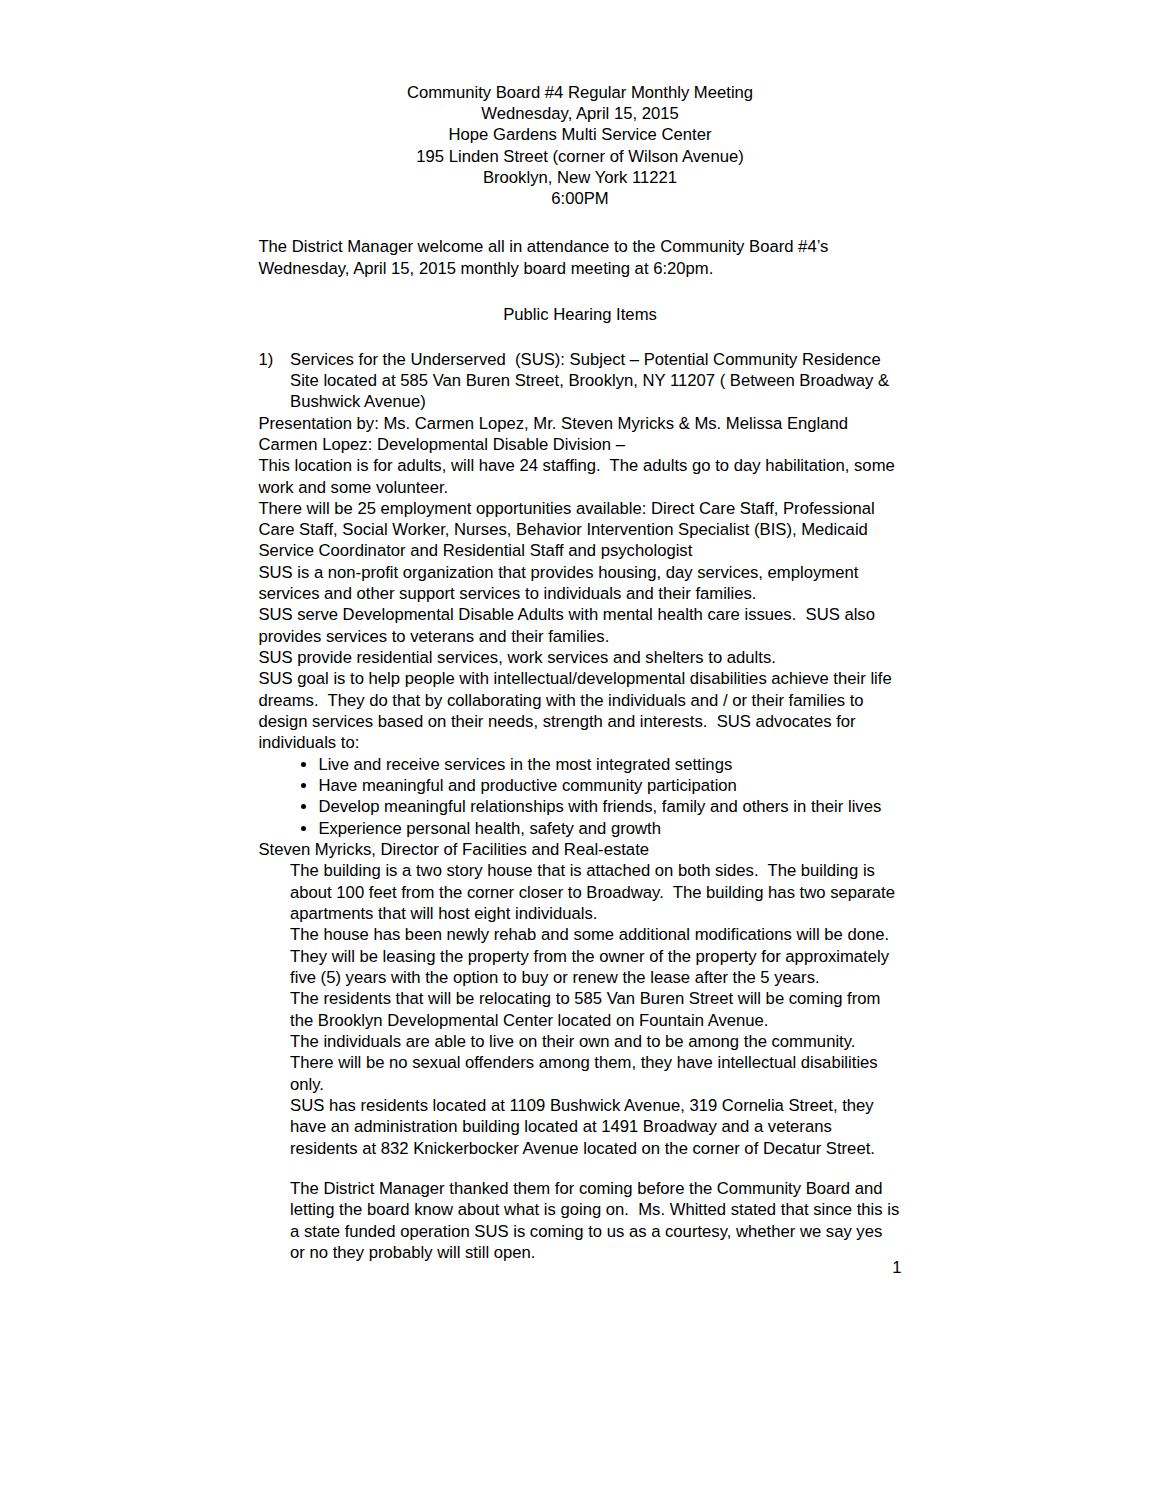Community Board #4 Regular Monthly Meeting
Wednesday, April 15, 2015
Hope Gardens Multi Service Center
195 Linden Street (corner of Wilson Avenue)
Brooklyn, New York 11221
6:00PM
The District Manager welcome all in attendance to the Community Board #4’s Wednesday, April 15, 2015 monthly board meeting at 6:20pm.
Public Hearing Items
1) Services for the Underserved (SUS): Subject – Potential Community Residence Site located at 585 Van Buren Street, Brooklyn, NY 11207 ( Between Broadway & Bushwick Avenue)
Presentation by: Ms. Carmen Lopez, Mr. Steven Myricks & Ms. Melissa England
Carmen Lopez: Developmental Disable Division –
This location is for adults, will have 24 staffing. The adults go to day habilitation, some work and some volunteer.
There will be 25 employment opportunities available: Direct Care Staff, Professional Care Staff, Social Worker, Nurses, Behavior Intervention Specialist (BIS), Medicaid Service Coordinator and Residential Staff and psychologist
SUS is a non-profit organization that provides housing, day services, employment services and other support services to individuals and their families.
SUS serve Developmental Disable Adults with mental health care issues. SUS also provides services to veterans and their families.
SUS provide residential services, work services and shelters to adults.
SUS goal is to help people with intellectual/developmental disabilities achieve their life dreams. They do that by collaborating with the individuals and / or their families to design services based on their needs, strength and interests. SUS advocates for individuals to:
Live and receive services in the most integrated settings
Have meaningful and productive community participation
Develop meaningful relationships with friends, family and others in their lives
Experience personal health, safety and growth
Steven Myricks, Director of Facilities and Real-estate
The building is a two story house that is attached on both sides. The building is about 100 feet from the corner closer to Broadway. The building has two separate apartments that will host eight individuals.
The house has been newly rehab and some additional modifications will be done. They will be leasing the property from the owner of the property for approximately five (5) years with the option to buy or renew the lease after the 5 years.
The residents that will be relocating to 585 Van Buren Street will be coming from the Brooklyn Developmental Center located on Fountain Avenue.
The individuals are able to live on their own and to be among the community.
There will be no sexual offenders among them, they have intellectual disabilities only.
SUS has residents located at 1109 Bushwick Avenue, 319 Cornelia Street, they have an administration building located at 1491 Broadway and a veterans residents at 832 Knickerbocker Avenue located on the corner of Decatur Street.
The District Manager thanked them for coming before the Community Board and letting the board know about what is going on. Ms. Whitted stated that since this is a state funded operation SUS is coming to us as a courtesy, whether we say yes or no they probably will still open.
1